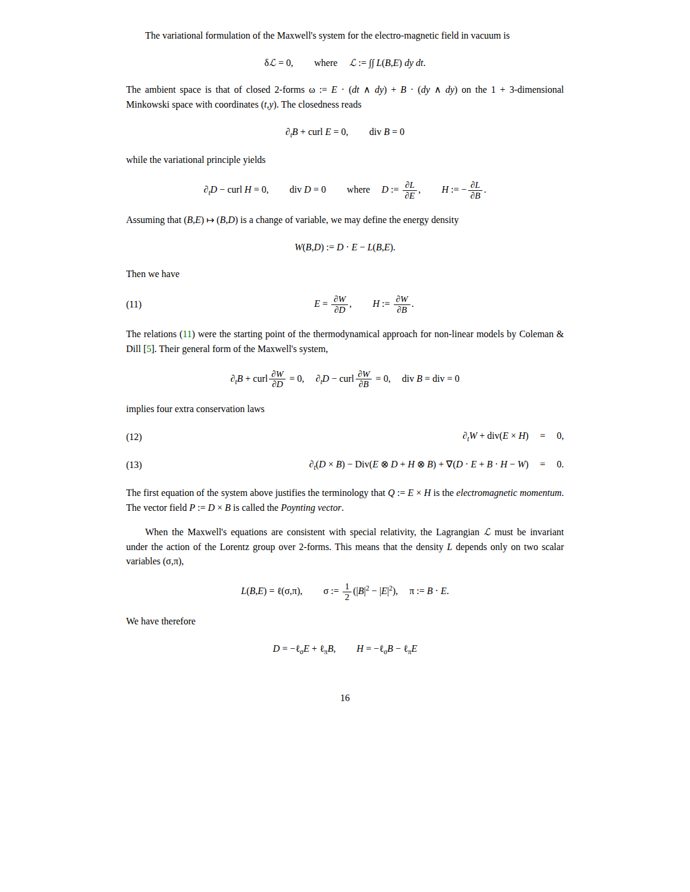The variational formulation of the Maxwell's system for the electro-magnetic field in vacuum is
δℒ = 0, where ℒ := ∫∫ L(B,E) dy dt.
The ambient space is that of closed 2-forms ω := E · (dt ∧ dy) + B · (dy ∧ dy) on the 1 + 3-dimensional Minkowski space with coordinates (t,y). The closedness reads
∂tB + curl E = 0, div B = 0
while the variational principle yields
∂tD − curl H = 0, div D = 0 where D := ∂L∂E, H := −∂L∂B.
Assuming that (B,E) ↦ (B,D) is a change of variable, we may define the energy density
W(B,D) := D · E − L(B,E).
Then we have
(11)
E = ∂W∂D, H := ∂W∂B.
The relations (11) were the starting point of the thermodynamical approach for non-linear models by Coleman & Dill [5]. Their general form of the Maxwell's system,
∂tB + curl∂W∂D = 0, ∂tD − curl∂W∂B = 0, div B = div = 0
implies four extra conservation laws
(12)
∂tW + div(E × H) = 0,
(13)
∂t(D × B) − Div(E ⊗ D + H ⊗ B) + ∇(D · E + B · H − W) = 0.
The first equation of the system above justifies the terminology that Q := E × H is the electromagnetic momentum. The vector field P := D × B is called the Poynting vector.
When the Maxwell's equations are consistent with special relativity, the Lagrangian ℒ must be invariant under the action of the Lorentz group over 2-forms. This means that the density L depends only on two scalar variables (σ,π),
L(B,E) = ℓ(σ,π), σ := 12(|B|2 − |E|2), π := B · E.
We have therefore
D = −ℓσE + ℓπB, H = −ℓσB − ℓπE
16